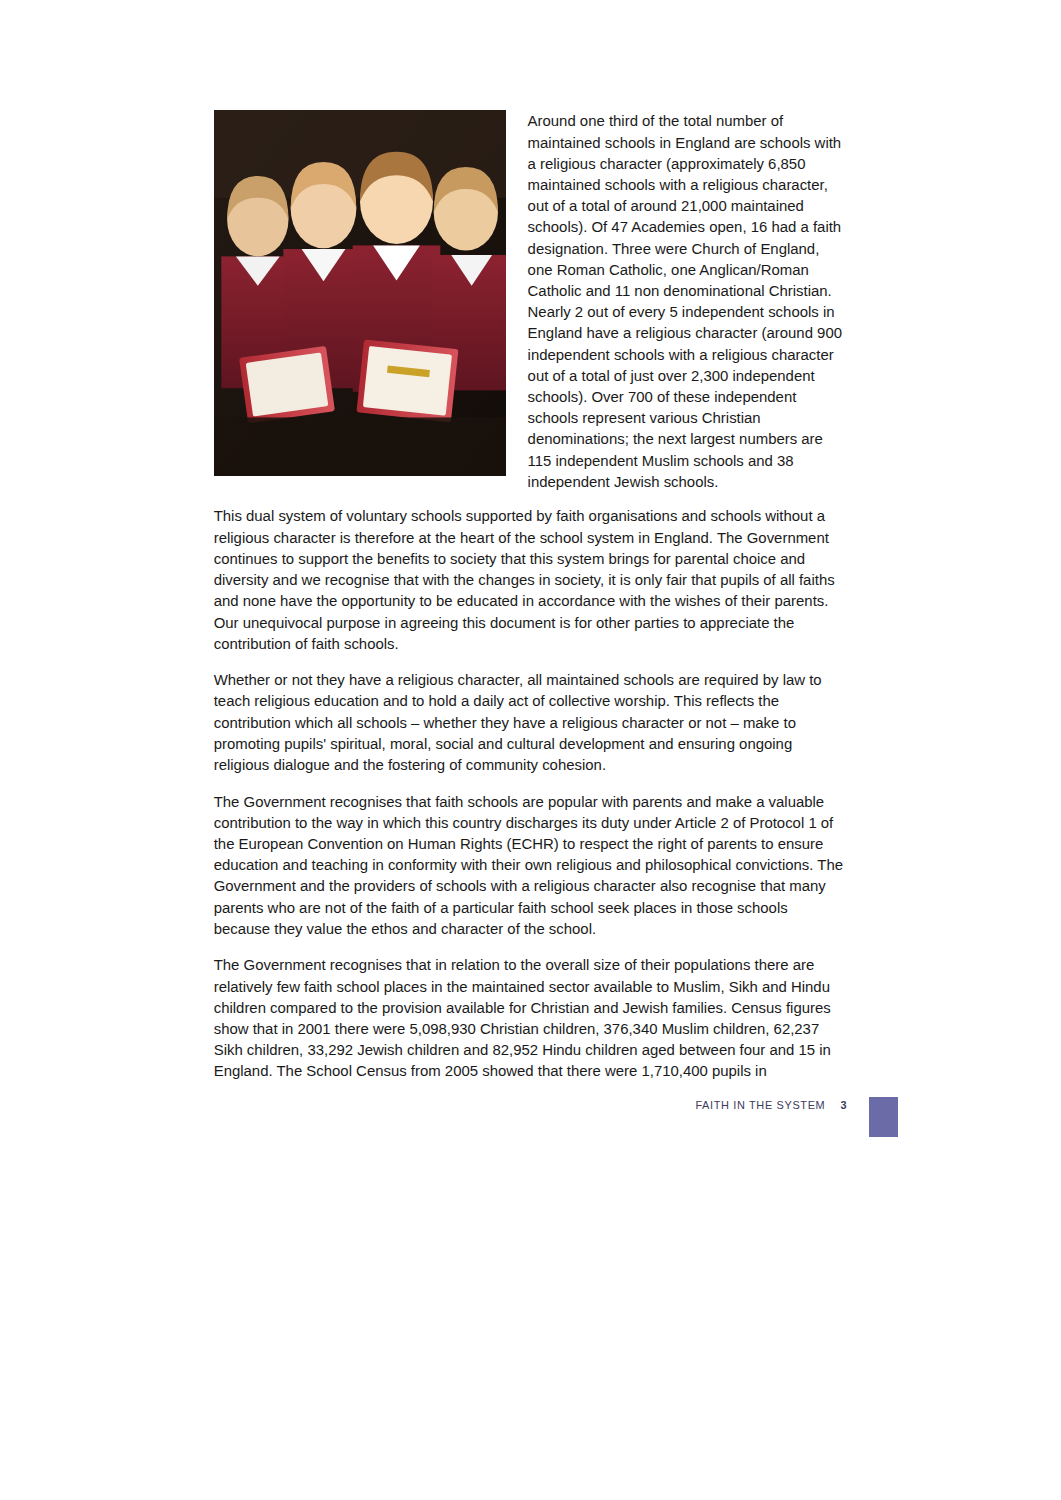Around one third of the total number of maintained schools in England are schools with a religious character (approximately 6,850 maintained schools with a religious character, out of a total of around 21,000 maintained schools). Of 47 Academies open, 16 had a faith designation. Three were Church of England, one Roman Catholic, one Anglican/Roman Catholic and 11 non denominational Christian. Nearly 2 out of every 5 independent schools in England have a religious character (around 900 independent schools with a religious character out of a total of just over 2,300 independent schools). Over 700 of these independent schools represent various Christian denominations; the next largest numbers are 115 independent Muslim schools and 38 independent Jewish schools.
This dual system of voluntary schools supported by faith organisations and schools without a religious character is therefore at the heart of the school system in England. The Government continues to support the benefits to society that this system brings for parental choice and diversity and we recognise that with the changes in society, it is only fair that pupils of all faiths and none have the opportunity to be educated in accordance with the wishes of their parents. Our unequivocal purpose in agreeing this document is for other parties to appreciate the contribution of faith schools.
Whether or not they have a religious character, all maintained schools are required by law to teach religious education and to hold a daily act of collective worship. This reflects the contribution which all schools – whether they have a religious character or not – make to promoting pupils' spiritual, moral, social and cultural development and ensuring ongoing religious dialogue and the fostering of community cohesion.
The Government recognises that faith schools are popular with parents and make a valuable contribution to the way in which this country discharges its duty under Article 2 of Protocol 1 of the European Convention on Human Rights (ECHR) to respect the right of parents to ensure education and teaching in conformity with their own religious and philosophical convictions. The Government and the providers of schools with a religious character also recognise that many parents who are not of the faith of a particular faith school seek places in those schools because they value the ethos and character of the school.
The Government recognises that in relation to the overall size of their populations there are relatively few faith school places in the maintained sector available to Muslim, Sikh and Hindu children compared to the provision available for Christian and Jewish families. Census figures show that in 2001 there were 5,098,930 Christian children, 376,340 Muslim children, 62,237 Sikh children, 33,292 Jewish children and 82,952 Hindu children aged between four and 15 in England. The School Census from 2005 showed that there were 1,710,400 pupils in
Faith in the system 3